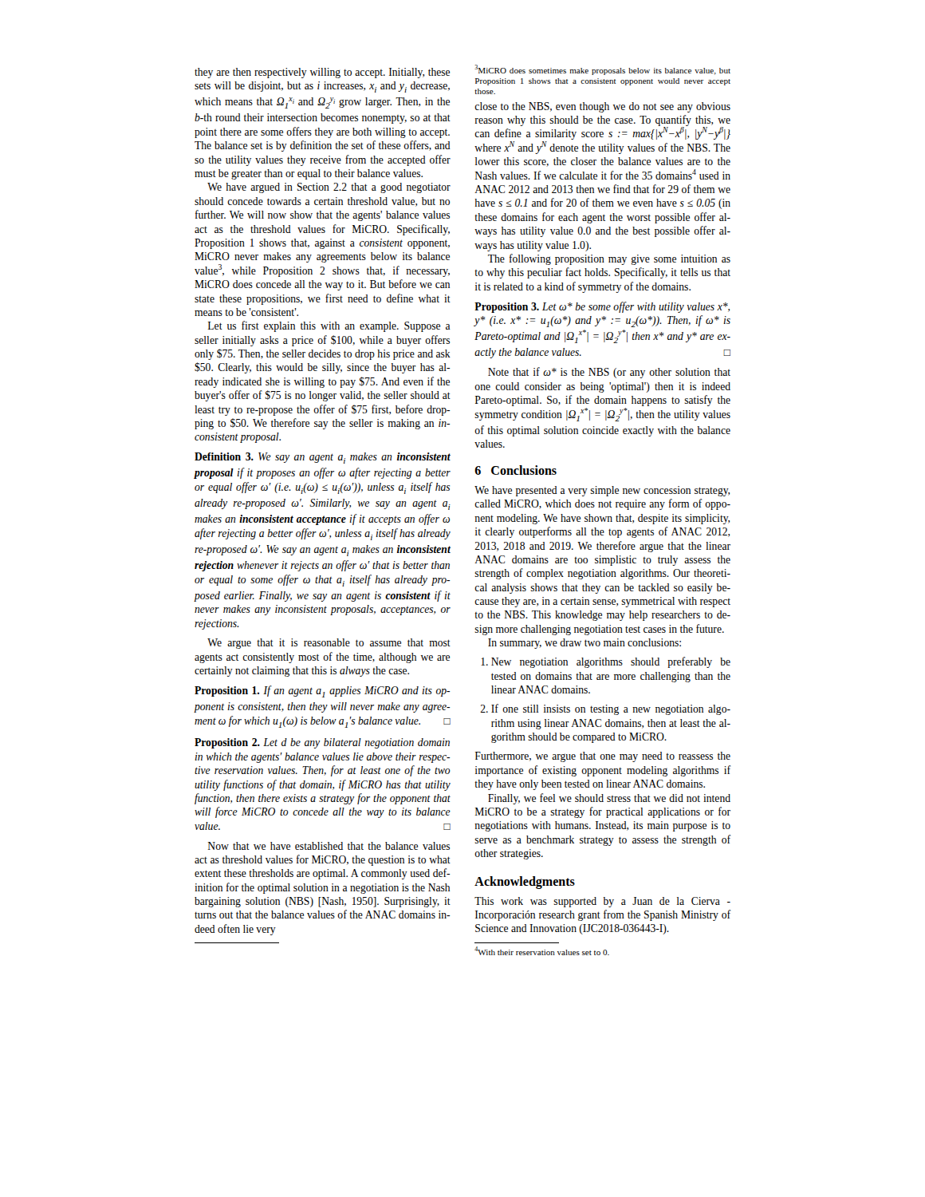they are then respectively willing to accept. Initially, these sets will be disjoint, but as i increases, xi and yi decrease, which means that Ω1xi and Ω2yi grow larger. Then, in the b-th round their intersection becomes nonempty, so at that point there are some offers they are both willing to accept. The balance set is by definition the set of these offers, and so the utility values they receive from the accepted offer must be greater than or equal to their balance values.
We have argued in Section 2.2 that a good negotiator should concede towards a certain threshold value, but no further. We will now show that the agents' balance values act as the threshold values for MiCRO. Specifically, Proposition 1 shows that, against a consistent opponent, MiCRO never makes any agreements below its balance value3, while Proposition 2 shows that, if necessary, MiCRO does concede all the way to it. But before we can state these propositions, we first need to define what it means to be 'consistent'.
Let us first explain this with an example. Suppose a seller initially asks a price of $100, while a buyer offers only $75. Then, the seller decides to drop his price and ask $50. Clearly, this would be silly, since the buyer has already indicated she is willing to pay $75. And even if the buyer's offer of $75 is no longer valid, the seller should at least try to re-propose the offer of $75 first, before dropping to $50. We therefore say the seller is making an inconsistent proposal.
Definition 3. We say an agent ai makes an inconsistent proposal if it proposes an offer ω after rejecting a better or equal offer ω′ (i.e. ui(ω) ≤ ui(ω′)), unless ai itself has already re-proposed ω′. Similarly, we say an agent ai makes an inconsistent acceptance if it accepts an offer ω after rejecting a better offer ω′, unless ai itself has already re-proposed ω′. We say an agent ai makes an inconsistent rejection whenever it rejects an offer ω′ that is better than or equal to some offer ω that ai itself has already proposed earlier. Finally, we say an agent is consistent if it never makes any inconsistent proposals, acceptances, or rejections.
We argue that it is reasonable to assume that most agents act consistently most of the time, although we are certainly not claiming that this is always the case.
Proposition 1. If an agent a1 applies MiCRO and its opponent is consistent, then they will never make any agreement ω for which u1(ω) is below a1's balance value. □
Proposition 2. Let d be any bilateral negotiation domain in which the agents' balance values lie above their respective reservation values. Then, for at least one of the two utility functions of that domain, if MiCRO has that utility function, then there exists a strategy for the opponent that will force MiCRO to concede all the way to its balance value. □
Now that we have established that the balance values act as threshold values for MiCRO, the question is to what extent these thresholds are optimal. A commonly used definition for the optimal solution in a negotiation is the Nash bargaining solution (NBS) [Nash, 1950]. Surprisingly, it turns out that the balance values of the ANAC domains indeed often lie very
3MiCRO does sometimes make proposals below its balance value, but Proposition 1 shows that a consistent opponent would never accept those.
close to the NBS, even though we do not see any obvious reason why this should be the case. To quantify this, we can define a similarity score s := max{|xN−xβ|, |yN−yβ|} where xN and yN denote the utility values of the NBS. The lower this score, the closer the balance values are to the Nash values. If we calculate it for the 35 domains4 used in ANAC 2012 and 2013 then we find that for 29 of them we have s ≤ 0.1 and for 20 of them we even have s ≤ 0.05 (in these domains for each agent the worst possible offer always has utility value 0.0 and the best possible offer always has utility value 1.0).
The following proposition may give some intuition as to why this peculiar fact holds. Specifically, it tells us that it is related to a kind of symmetry of the domains.
Proposition 3. Let ω* be some offer with utility values x*, y* (i.e. x* := u1(ω*) and y* := u2(ω*)). Then, if ω* is Pareto-optimal and |Ω1x*| = |Ω2y*| then x* and y* are exactly the balance values. □
Note that if ω* is the NBS (or any other solution that one could consider as being 'optimal') then it is indeed Pareto-optimal. So, if the domain happens to satisfy the symmetry condition |Ω1x*| = |Ω2y*|, then the utility values of this optimal solution coincide exactly with the balance values.
6 Conclusions
We have presented a very simple new concession strategy, called MiCRO, which does not require any form of opponent modeling. We have shown that, despite its simplicity, it clearly outperforms all the top agents of ANAC 2012, 2013, 2018 and 2019. We therefore argue that the linear ANAC domains are too simplistic to truly assess the strength of complex negotiation algorithms. Our theoretical analysis shows that they can be tackled so easily because they are, in a certain sense, symmetrical with respect to the NBS. This knowledge may help researchers to design more challenging negotiation test cases in the future.
In summary, we draw two main conclusions:
New negotiation algorithms should preferably be tested on domains that are more challenging than the linear ANAC domains.
If one still insists on testing a new negotiation algorithm using linear ANAC domains, then at least the algorithm should be compared to MiCRO.
Furthermore, we argue that one may need to reassess the importance of existing opponent modeling algorithms if they have only been tested on linear ANAC domains.
Finally, we feel we should stress that we did not intend MiCRO to be a strategy for practical applications or for negotiations with humans. Instead, its main purpose is to serve as a benchmark strategy to assess the strength of other strategies.
Acknowledgments
This work was supported by a Juan de la Cierva - Incorporación research grant from the Spanish Ministry of Science and Innovation (IJC2018-036443-I).
4With their reservation values set to 0.